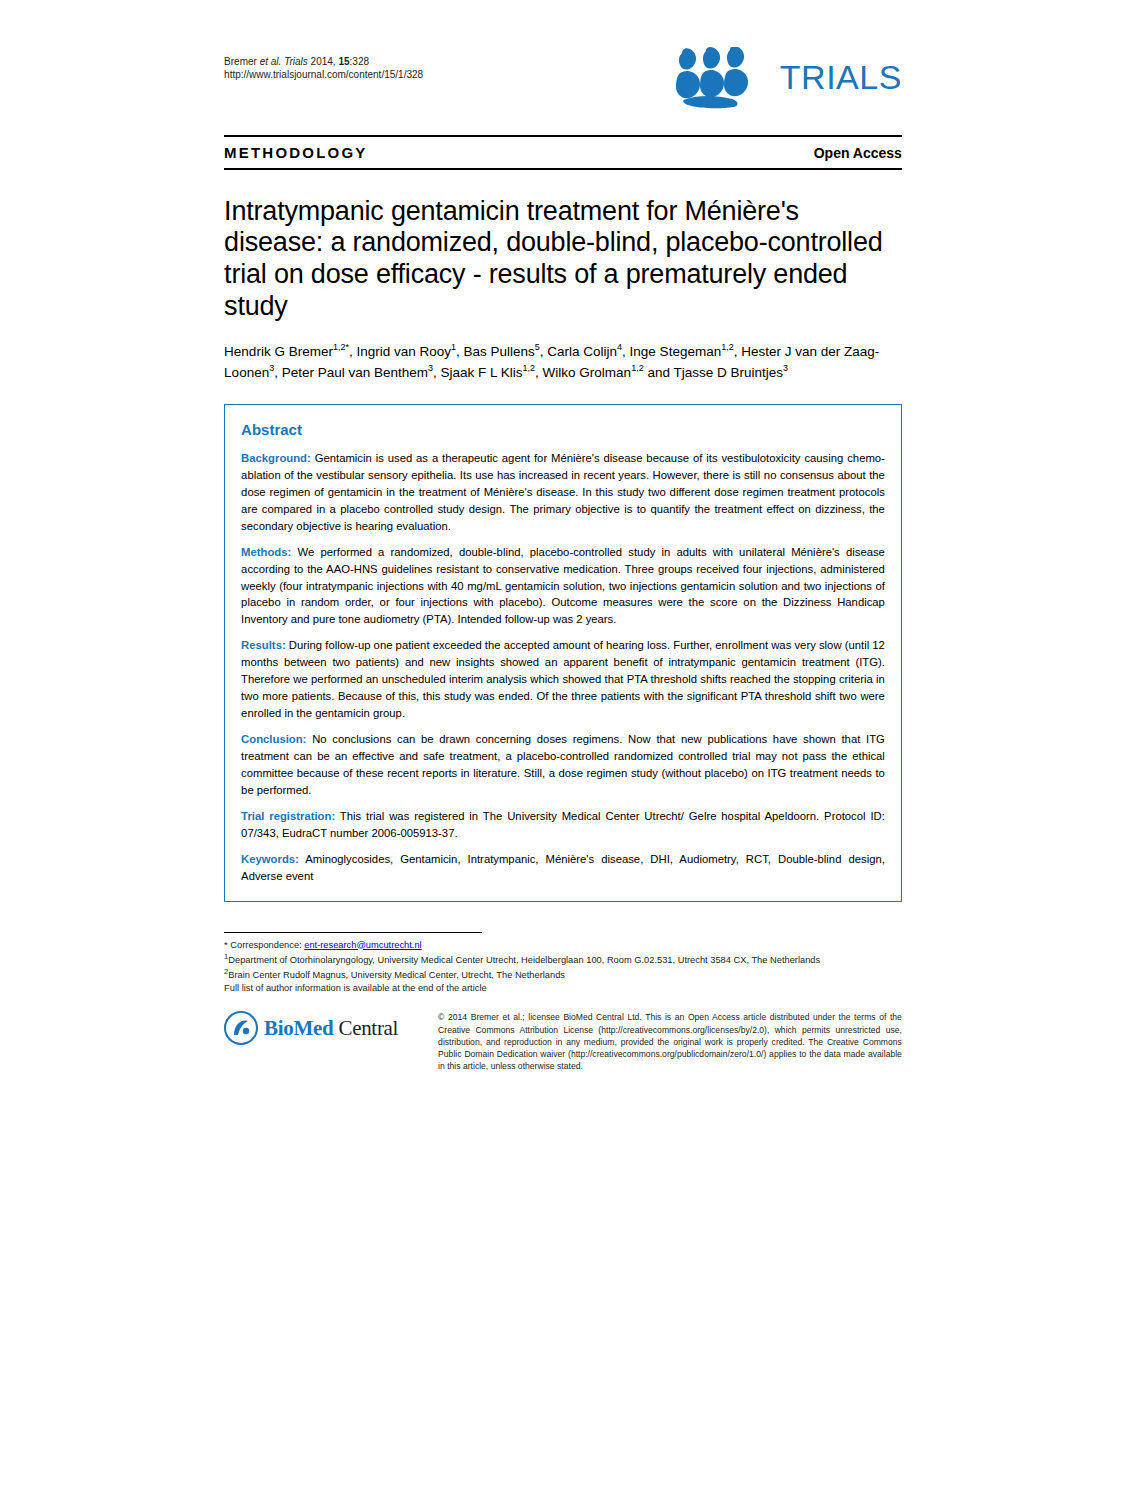Bremer et al. Trials 2014, 15:328
http://www.trialsjournal.com/content/15/1/328
TRIALS
Methodology
Open Access
Intratympanic gentamicin treatment for Ménière's disease: a randomized, double-blind, placebo-controlled trial on dose efficacy - results of a prematurely ended study
Hendrik G Bremer1,2*, Ingrid van Rooy1, Bas Pullens5, Carla Colijn4, Inge Stegeman1,2, Hester J van der Zaag-Loonen3, Peter Paul van Benthem3, Sjaak F L Klis1,2, Wilko Grolman1,2 and Tjasse D Bruintjes3
Abstract
Background: Gentamicin is used as a therapeutic agent for Ménière's disease because of its vestibulotoxicity causing chemo-ablation of the vestibular sensory epithelia. Its use has increased in recent years. However, there is still no consensus about the dose regimen of gentamicin in the treatment of Ménière's disease. In this study two different dose regimen treatment protocols are compared in a placebo controlled study design. The primary objective is to quantify the treatment effect on dizziness, the secondary objective is hearing evaluation.
Methods: We performed a randomized, double-blind, placebo-controlled study in adults with unilateral Ménière's disease according to the AAO-HNS guidelines resistant to conservative medication. Three groups received four injections, administered weekly (four intratympanic injections with 40 mg/mL gentamicin solution, two injections gentamicin solution and two injections of placebo in random order, or four injections with placebo). Outcome measures were the score on the Dizziness Handicap Inventory and pure tone audiometry (PTA). Intended follow-up was 2 years.
Results: During follow-up one patient exceeded the accepted amount of hearing loss. Further, enrollment was very slow (until 12 months between two patients) and new insights showed an apparent benefit of intratympanic gentamicin treatment (ITG). Therefore we performed an unscheduled interim analysis which showed that PTA threshold shifts reached the stopping criteria in two more patients. Because of this, this study was ended. Of the three patients with the significant PTA threshold shift two were enrolled in the gentamicin group.
Conclusion: No conclusions can be drawn concerning doses regimens. Now that new publications have shown that ITG treatment can be an effective and safe treatment, a placebo-controlled randomized controlled trial may not pass the ethical committee because of these recent reports in literature. Still, a dose regimen study (without placebo) on ITG treatment needs to be performed.
Trial registration: This trial was registered in The University Medical Center Utrecht/ Gelre hospital Apeldoorn. Protocol ID: 07/343, EudraCT number 2006-005913-37.
Keywords: Aminoglycosides, Gentamicin, Intratympanic, Ménière's disease, DHI, Audiometry, RCT, Double-blind design, Adverse event
* Correspondence: ent-research@umcutrecht.nl
1Department of Otorhinolaryngology, University Medical Center Utrecht, Heidelberglaan 100, Room G.02.531, Utrecht 3584 CX, The Netherlands
2Brain Center Rudolf Magnus, University Medical Center, Utrecht, The Netherlands
Full list of author information is available at the end of the article
BioMed Central
© 2014 Bremer et al.; licensee BioMed Central Ltd. This is an Open Access article distributed under the terms of the Creative Commons Attribution License (http://creativecommons.org/licenses/by/2.0), which permits unrestricted use, distribution, and reproduction in any medium, provided the original work is properly credited. The Creative Commons Public Domain Dedication waiver (http://creativecommons.org/publicdomain/zero/1.0/) applies to the data made available in this article, unless otherwise stated.